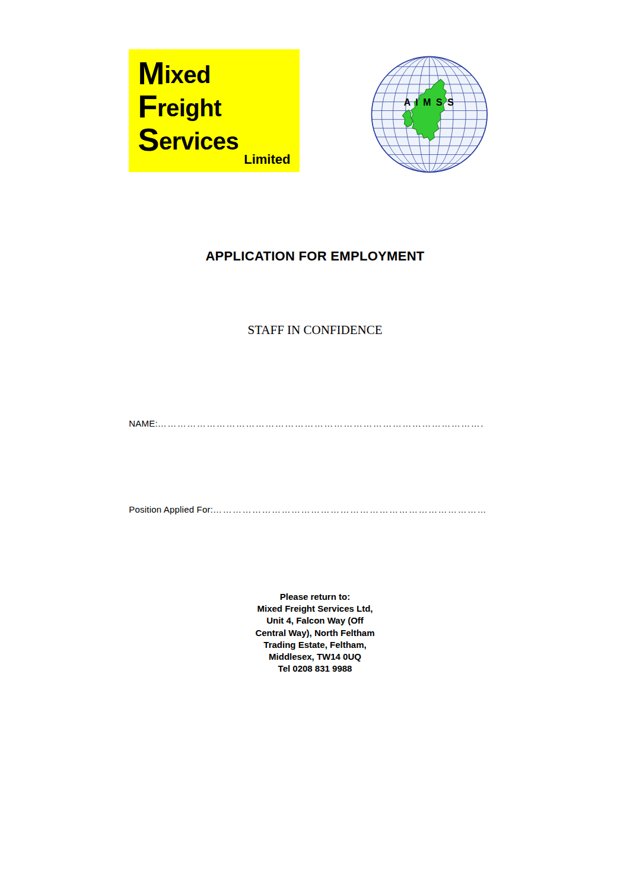Mixed
Freight
Services
Limited
A I M S S
APPLICATION FOR EMPLOYMENT
STAFF IN CONFIDENCE
NAME:……………………………………………………………………………………….
Position Applied For:…………………………………………………………………………
Please return to:
Mixed Freight Services Ltd,
Unit 4, Falcon Way (Off
Central Way), North Feltham
Trading Estate, Feltham,
Middlesex, TW14 0UQ
Tel 0208 831 9988